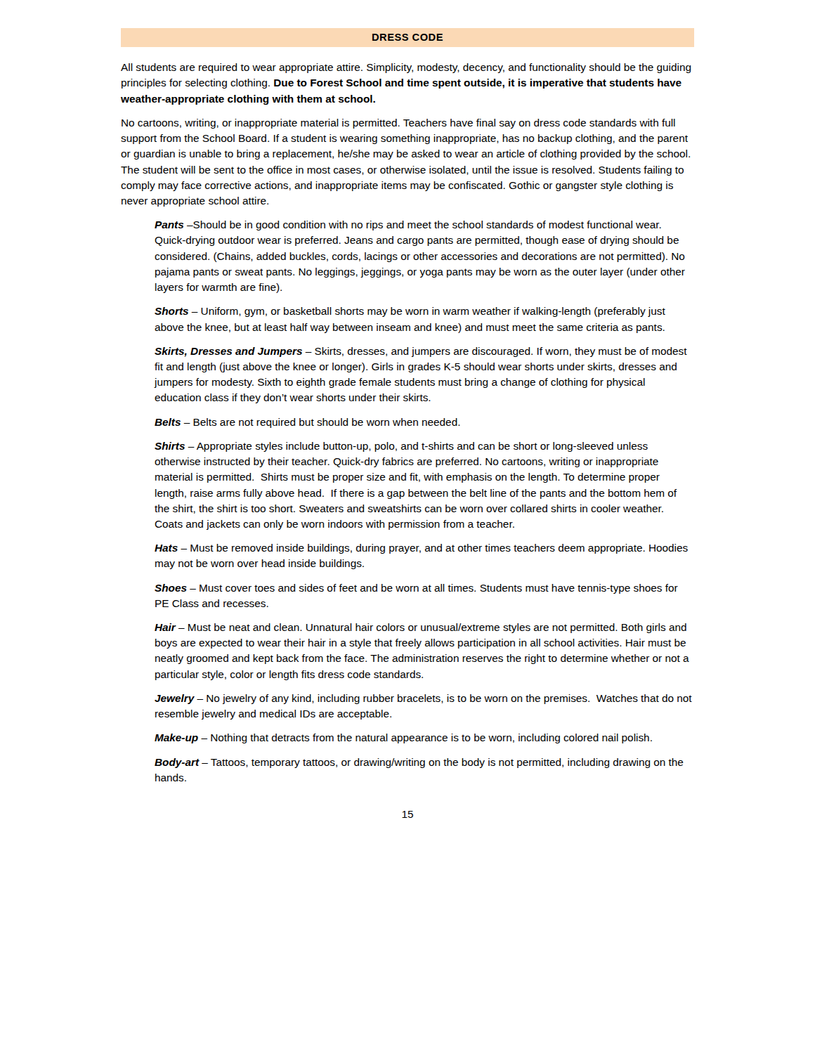DRESS CODE
All students are required to wear appropriate attire. Simplicity, modesty, decency, and functionality should be the guiding principles for selecting clothing. Due to Forest School and time spent outside, it is imperative that students have weather-appropriate clothing with them at school.
No cartoons, writing, or inappropriate material is permitted. Teachers have final say on dress code standards with full support from the School Board. If a student is wearing something inappropriate, has no backup clothing, and the parent or guardian is unable to bring a replacement, he/she may be asked to wear an article of clothing provided by the school. The student will be sent to the office in most cases, or otherwise isolated, until the issue is resolved. Students failing to comply may face corrective actions, and inappropriate items may be confiscated. Gothic or gangster style clothing is never appropriate school attire.
Pants –Should be in good condition with no rips and meet the school standards of modest functional wear. Quick-drying outdoor wear is preferred. Jeans and cargo pants are permitted, though ease of drying should be considered. (Chains, added buckles, cords, lacings or other accessories and decorations are not permitted). No pajama pants or sweat pants. No leggings, jeggings, or yoga pants may be worn as the outer layer (under other layers for warmth are fine).
Shorts – Uniform, gym, or basketball shorts may be worn in warm weather if walking-length (preferably just above the knee, but at least half way between inseam and knee) and must meet the same criteria as pants.
Skirts, Dresses and Jumpers – Skirts, dresses, and jumpers are discouraged. If worn, they must be of modest fit and length (just above the knee or longer). Girls in grades K-5 should wear shorts under skirts, dresses and jumpers for modesty. Sixth to eighth grade female students must bring a change of clothing for physical education class if they don’t wear shorts under their skirts.
Belts – Belts are not required but should be worn when needed.
Shirts – Appropriate styles include button-up, polo, and t-shirts and can be short or long-sleeved unless otherwise instructed by their teacher. Quick-dry fabrics are preferred. No cartoons, writing or inappropriate material is permitted. Shirts must be proper size and fit, with emphasis on the length. To determine proper length, raise arms fully above head. If there is a gap between the belt line of the pants and the bottom hem of the shirt, the shirt is too short. Sweaters and sweatshirts can be worn over collared shirts in cooler weather. Coats and jackets can only be worn indoors with permission from a teacher.
Hats – Must be removed inside buildings, during prayer, and at other times teachers deem appropriate. Hoodies may not be worn over head inside buildings.
Shoes – Must cover toes and sides of feet and be worn at all times. Students must have tennis-type shoes for PE Class and recesses.
Hair – Must be neat and clean. Unnatural hair colors or unusual/extreme styles are not permitted. Both girls and boys are expected to wear their hair in a style that freely allows participation in all school activities. Hair must be neatly groomed and kept back from the face. The administration reserves the right to determine whether or not a particular style, color or length fits dress code standards.
Jewelry – No jewelry of any kind, including rubber bracelets, is to be worn on the premises. Watches that do not resemble jewelry and medical IDs are acceptable.
Make-up – Nothing that detracts from the natural appearance is to be worn, including colored nail polish.
Body-art – Tattoos, temporary tattoos, or drawing/writing on the body is not permitted, including drawing on the hands.
15